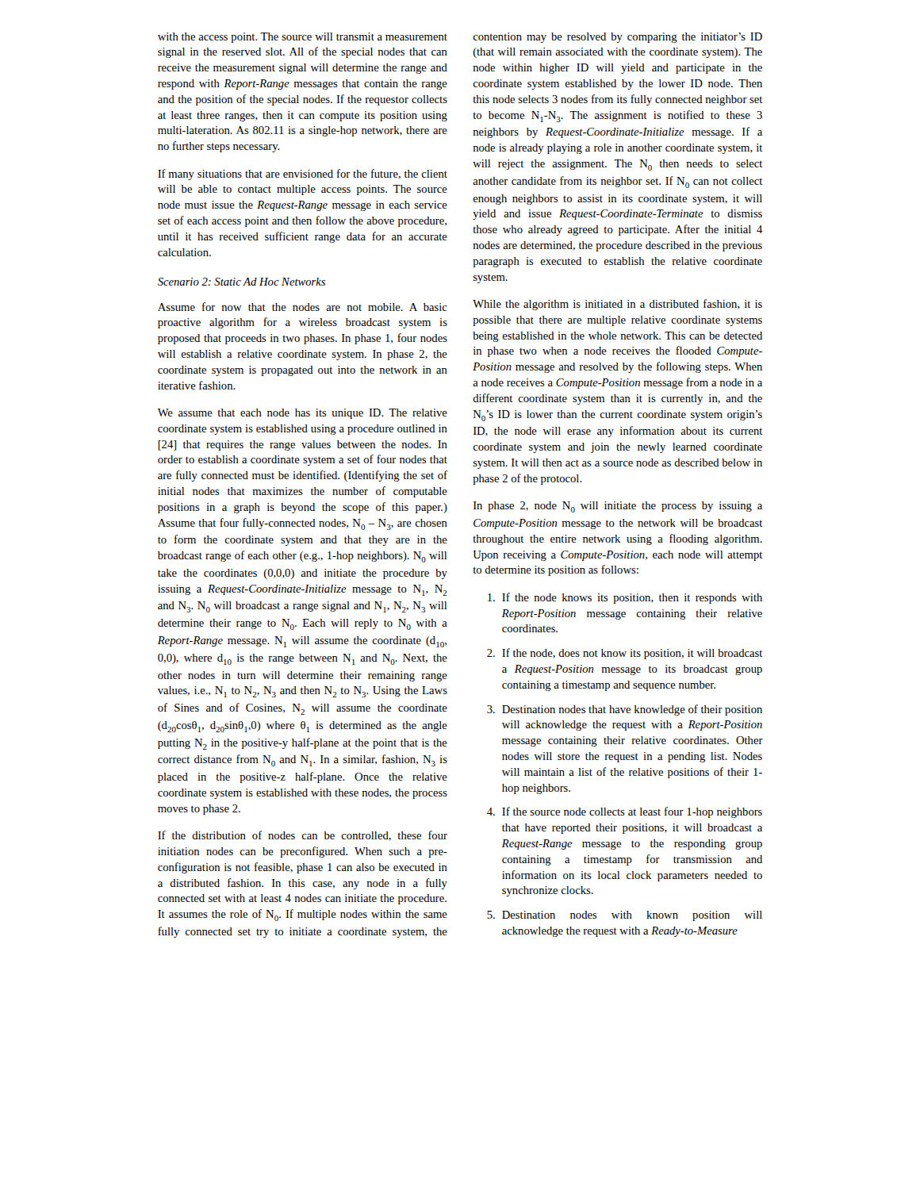with the access point. The source will transmit a measurement signal in the reserved slot. All of the special nodes that can receive the measurement signal will determine the range and respond with Report-Range messages that contain the range and the position of the special nodes. If the requestor collects at least three ranges, then it can compute its position using multi-lateration. As 802.11 is a single-hop network, there are no further steps necessary.
If many situations that are envisioned for the future, the client will be able to contact multiple access points. The source node must issue the Request-Range message in each service set of each access point and then follow the above procedure, until it has received sufficient range data for an accurate calculation.
Scenario 2: Static Ad Hoc Networks
Assume for now that the nodes are not mobile. A basic proactive algorithm for a wireless broadcast system is proposed that proceeds in two phases. In phase 1, four nodes will establish a relative coordinate system. In phase 2, the coordinate system is propagated out into the network in an iterative fashion.
We assume that each node has its unique ID. The relative coordinate system is established using a procedure outlined in [24] that requires the range values between the nodes. In order to establish a coordinate system a set of four nodes that are fully connected must be identified. (Identifying the set of initial nodes that maximizes the number of computable positions in a graph is beyond the scope of this paper.) Assume that four fully-connected nodes, N0 – N3, are chosen to form the coordinate system and that they are in the broadcast range of each other (e.g., 1-hop neighbors). N0 will take the coordinates (0,0,0) and initiate the procedure by issuing a Request-Coordinate-Initialize message to N1, N2 and N3. N0 will broadcast a range signal and N1, N2, N3 will determine their range to N0. Each will reply to N0 with a Report-Range message. N1 will assume the coordinate (d10, 0,0), where d10 is the range between N1 and N0. Next, the other nodes in turn will determine their remaining range values, i.e., N1 to N2, N3 and then N2 to N3. Using the Laws of Sines and of Cosines, N2 will assume the coordinate (d20cosθ1, d20sinθ1,0) where θ1 is determined as the angle putting N2 in the positive-y half-plane at the point that is the correct distance from N0 and N1. In a similar, fashion, N3 is placed in the positive-z half-plane. Once the relative coordinate system is established with these nodes, the process moves to phase 2.
If the distribution of nodes can be controlled, these four initiation nodes can be preconfigured. When such a pre-configuration is not feasible, phase 1 can also be executed in a distributed fashion. In this case, any node in a fully connected set with at least 4 nodes can initiate the procedure. It assumes the role of N0. If multiple nodes within the same fully connected set try to initiate a coordinate system, the contention may be resolved by comparing the initiator’s ID (that will remain associated with the coordinate system). The node within higher ID will yield and participate in the coordinate system established by the lower ID node. Then this node selects 3 nodes from its fully connected neighbor set to become N1-N3. The assignment is notified to these 3 neighbors by Request-Coordinate-Initialize message. If a node is already playing a role in another coordinate system, it will reject the assignment. The N0 then needs to select another candidate from its neighbor set. If N0 can not collect enough neighbors to assist in its coordinate system, it will yield and issue Request-Coordinate-Terminate to dismiss those who already agreed to participate. After the initial 4 nodes are determined, the procedure described in the previous paragraph is executed to establish the relative coordinate system.
While the algorithm is initiated in a distributed fashion, it is possible that there are multiple relative coordinate systems being established in the whole network. This can be detected in phase two when a node receives the flooded Compute-Position message and resolved by the following steps. When a node receives a Compute-Position message from a node in a different coordinate system than it is currently in, and the N0’s ID is lower than the current coordinate system origin’s ID, the node will erase any information about its current coordinate system and join the newly learned coordinate system. It will then act as a source node as described below in phase 2 of the protocol.
In phase 2, node N0 will initiate the process by issuing a Compute-Position message to the network will be broadcast throughout the entire network using a flooding algorithm. Upon receiving a Compute-Position, each node will attempt to determine its position as follows:
If the node knows its position, then it responds with Report-Position message containing their relative coordinates.
If the node, does not know its position, it will broadcast a Request-Position message to its broadcast group containing a timestamp and sequence number.
Destination nodes that have knowledge of their position will acknowledge the request with a Report-Position message containing their relative coordinates. Other nodes will store the request in a pending list. Nodes will maintain a list of the relative positions of their 1-hop neighbors.
If the source node collects at least four 1-hop neighbors that have reported their positions, it will broadcast a Request-Range message to the responding group containing a timestamp for transmission and information on its local clock parameters needed to synchronize clocks.
Destination nodes with known position will acknowledge the request with a Ready-to-Measure